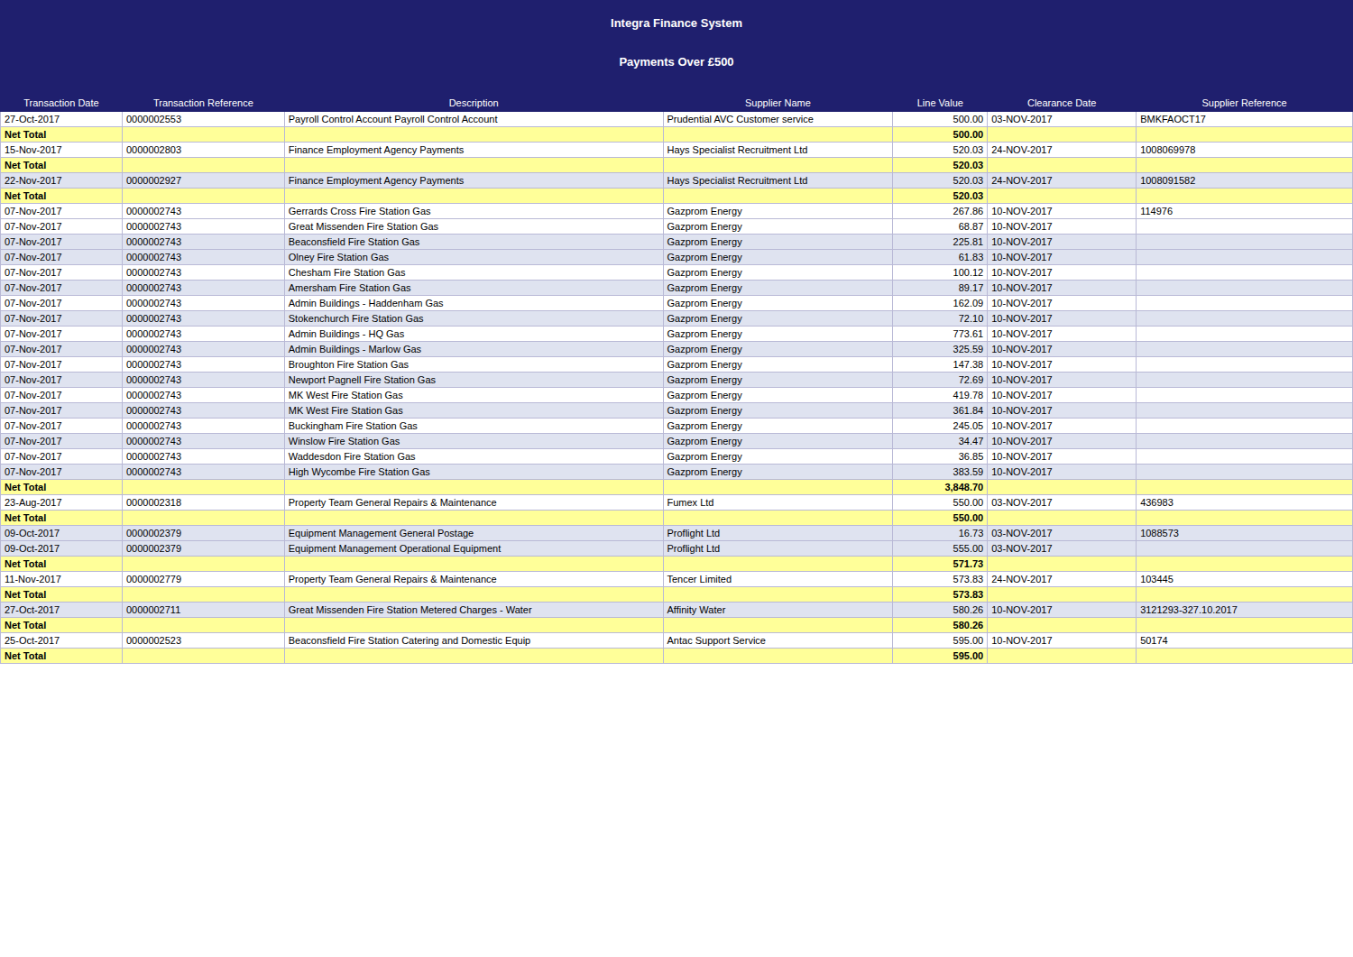Integra Finance System
Payments Over £500
| Transaction Date | Transaction Reference | Description | Supplier Name | Line Value | Clearance Date | Supplier Reference |
| --- | --- | --- | --- | --- | --- | --- |
| 27-Oct-2017 | 0000002553 | Payroll Control Account Payroll Control Account | Prudential AVC Customer service | 500.00 | 03-NOV-2017 | BMKFAOCT17 |
| Net Total | | | | 500.00 | | |
| 15-Nov-2017 | 0000002803 | Finance Employment Agency Payments | Hays Specialist Recruitment Ltd | 520.03 | 24-NOV-2017 | 1008069978 |
| Net Total | | | | 520.03 | | |
| 22-Nov-2017 | 0000002927 | Finance Employment Agency Payments | Hays Specialist Recruitment Ltd | 520.03 | 24-NOV-2017 | 1008091582 |
| Net Total | | | | 520.03 | | |
| 07-Nov-2017 | 0000002743 | Gerrards Cross Fire Station Gas | Gazprom Energy | 267.86 | 10-NOV-2017 | 114976 |
| 07-Nov-2017 | 0000002743 | Great Missenden Fire Station Gas | Gazprom Energy | 68.87 | 10-NOV-2017 | |
| 07-Nov-2017 | 0000002743 | Beaconsfield Fire Station Gas | Gazprom Energy | 225.81 | 10-NOV-2017 | |
| 07-Nov-2017 | 0000002743 | Olney Fire Station Gas | Gazprom Energy | 61.83 | 10-NOV-2017 | |
| 07-Nov-2017 | 0000002743 | Chesham Fire Station Gas | Gazprom Energy | 100.12 | 10-NOV-2017 | |
| 07-Nov-2017 | 0000002743 | Amersham Fire Station Gas | Gazprom Energy | 89.17 | 10-NOV-2017 | |
| 07-Nov-2017 | 0000002743 | Admin Buildings - Haddenham Gas | Gazprom Energy | 162.09 | 10-NOV-2017 | |
| 07-Nov-2017 | 0000002743 | Stokenchurch Fire Station Gas | Gazprom Energy | 72.10 | 10-NOV-2017 | |
| 07-Nov-2017 | 0000002743 | Admin Buildings - HQ Gas | Gazprom Energy | 773.61 | 10-NOV-2017 | |
| 07-Nov-2017 | 0000002743 | Admin Buildings - Marlow Gas | Gazprom Energy | 325.59 | 10-NOV-2017 | |
| 07-Nov-2017 | 0000002743 | Broughton Fire Station Gas | Gazprom Energy | 147.38 | 10-NOV-2017 | |
| 07-Nov-2017 | 0000002743 | Newport Pagnell Fire Station Gas | Gazprom Energy | 72.69 | 10-NOV-2017 | |
| 07-Nov-2017 | 0000002743 | MK West Fire Station Gas | Gazprom Energy | 419.78 | 10-NOV-2017 | |
| 07-Nov-2017 | 0000002743 | MK West Fire Station Gas | Gazprom Energy | 361.84 | 10-NOV-2017 | |
| 07-Nov-2017 | 0000002743 | Buckingham Fire Station Gas | Gazprom Energy | 245.05 | 10-NOV-2017 | |
| 07-Nov-2017 | 0000002743 | Winslow Fire Station Gas | Gazprom Energy | 34.47 | 10-NOV-2017 | |
| 07-Nov-2017 | 0000002743 | Waddesdon Fire Station Gas | Gazprom Energy | 36.85 | 10-NOV-2017 | |
| 07-Nov-2017 | 0000002743 | High Wycombe Fire Station Gas | Gazprom Energy | 383.59 | 10-NOV-2017 | |
| Net Total | | | | 3,848.70 | | |
| 23-Aug-2017 | 0000002318 | Property Team General Repairs & Maintenance | Fumex Ltd | 550.00 | 03-NOV-2017 | 436983 |
| Net Total | | | | 550.00 | | |
| 09-Oct-2017 | 0000002379 | Equipment Management General Postage | Proflight Ltd | 16.73 | 03-NOV-2017 | 1088573 |
| 09-Oct-2017 | 0000002379 | Equipment Management Operational Equipment | Proflight Ltd | 555.00 | 03-NOV-2017 | |
| Net Total | | | | 571.73 | | |
| 11-Nov-2017 | 0000002779 | Property Team General Repairs & Maintenance | Tencer Limited | 573.83 | 24-NOV-2017 | 103445 |
| Net Total | | | | 573.83 | | |
| 27-Oct-2017 | 0000002711 | Great Missenden Fire Station Metered Charges - Water | Affinity Water | 580.26 | 10-NOV-2017 | 3121293-327.10.2017 |
| Net Total | | | | 580.26 | | |
| 25-Oct-2017 | 0000002523 | Beaconsfield Fire Station Catering and Domestic Equip | Antac Support Service | 595.00 | 10-NOV-2017 | 50174 |
| Net Total | | | | 595.00 | | |